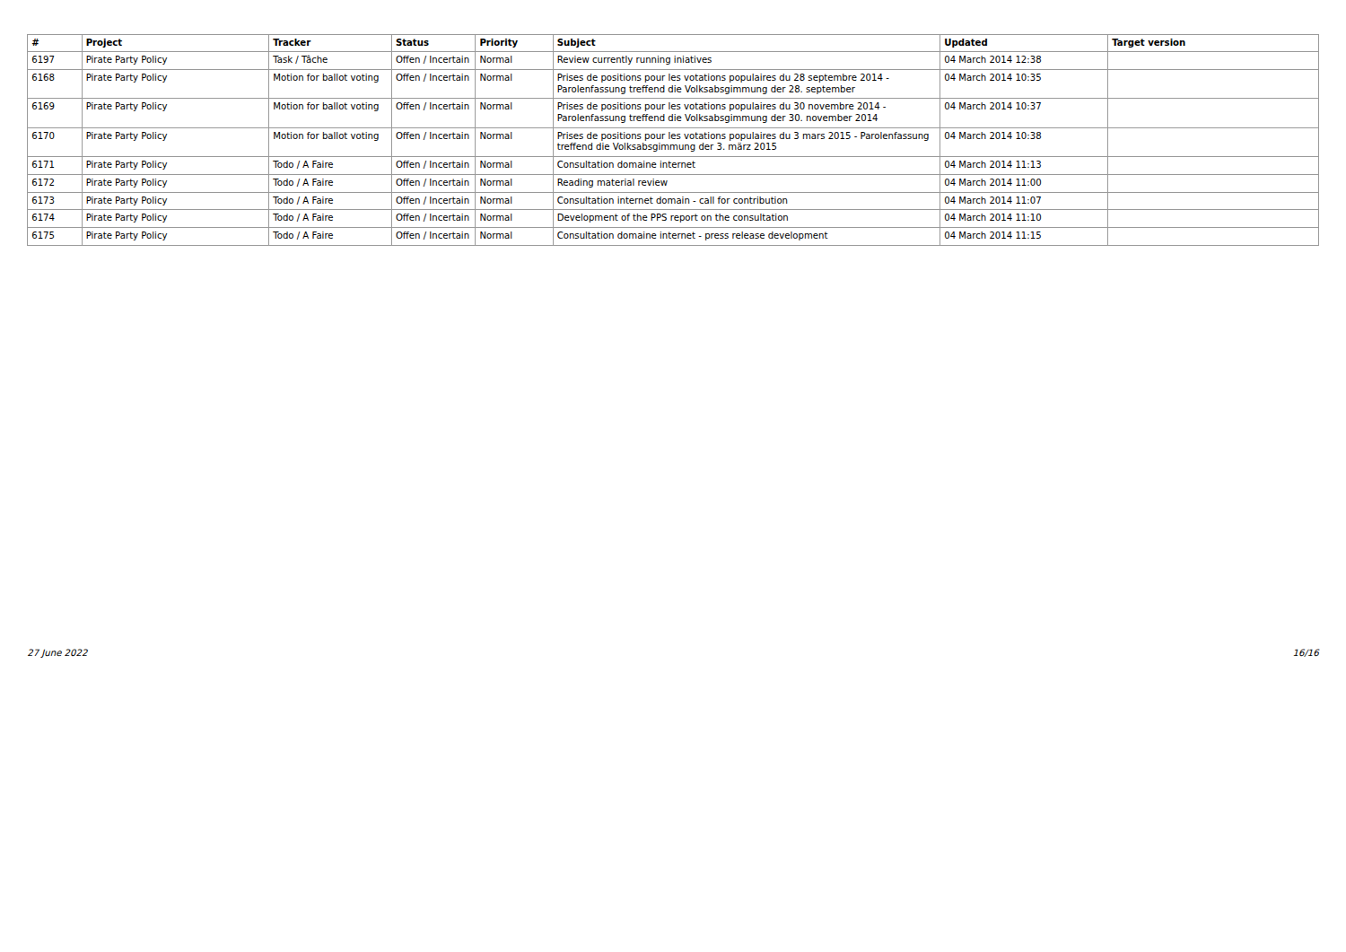| # | Project | Tracker | Status | Priority | Subject | Updated | Target version |
| --- | --- | --- | --- | --- | --- | --- | --- |
| 6197 | Pirate Party Policy | Task / Tâche | Offen / Incertain | Normal | Review currently running iniatives | 04 March 2014 12:38 | |
| 6168 | Pirate Party Policy | Motion for ballot voting | Offen / Incertain | Normal | Prises de positions pour les votations populaires du 28 septembre 2014 - Parolenfassung treffend die Volksabsgimmung der 28. september | 04 March 2014 10:35 | |
| 6169 | Pirate Party Policy | Motion for ballot voting | Offen / Incertain | Normal | Prises de positions pour les votations populaires du 30 novembre 2014 - Parolenfassung treffend die Volksabsgimmung der 30. november 2014 | 04 March 2014 10:37 | |
| 6170 | Pirate Party Policy | Motion for ballot voting | Offen / Incertain | Normal | Prises de positions pour les votations populaires du 3 mars 2015 - Parolenfassung treffend die Volksabsgimmung der 3. märz 2015 | 04 March 2014 10:38 | |
| 6171 | Pirate Party Policy | Todo / A Faire | Offen / Incertain | Normal | Consultation domaine internet | 04 March 2014 11:13 | |
| 6172 | Pirate Party Policy | Todo / A Faire | Offen / Incertain | Normal | Reading material review | 04 March 2014 11:00 | |
| 6173 | Pirate Party Policy | Todo / A Faire | Offen / Incertain | Normal | Consultation internet domain - call for contribution | 04 March 2014 11:07 | |
| 6174 | Pirate Party Policy | Todo / A Faire | Offen / Incertain | Normal | Development of the PPS report on the consultation | 04 March 2014 11:10 | |
| 6175 | Pirate Party Policy | Todo / A Faire | Offen / Incertain | Normal | Consultation domaine internet - press release development | 04 March 2014 11:15 | |
27 June 2022 16/16